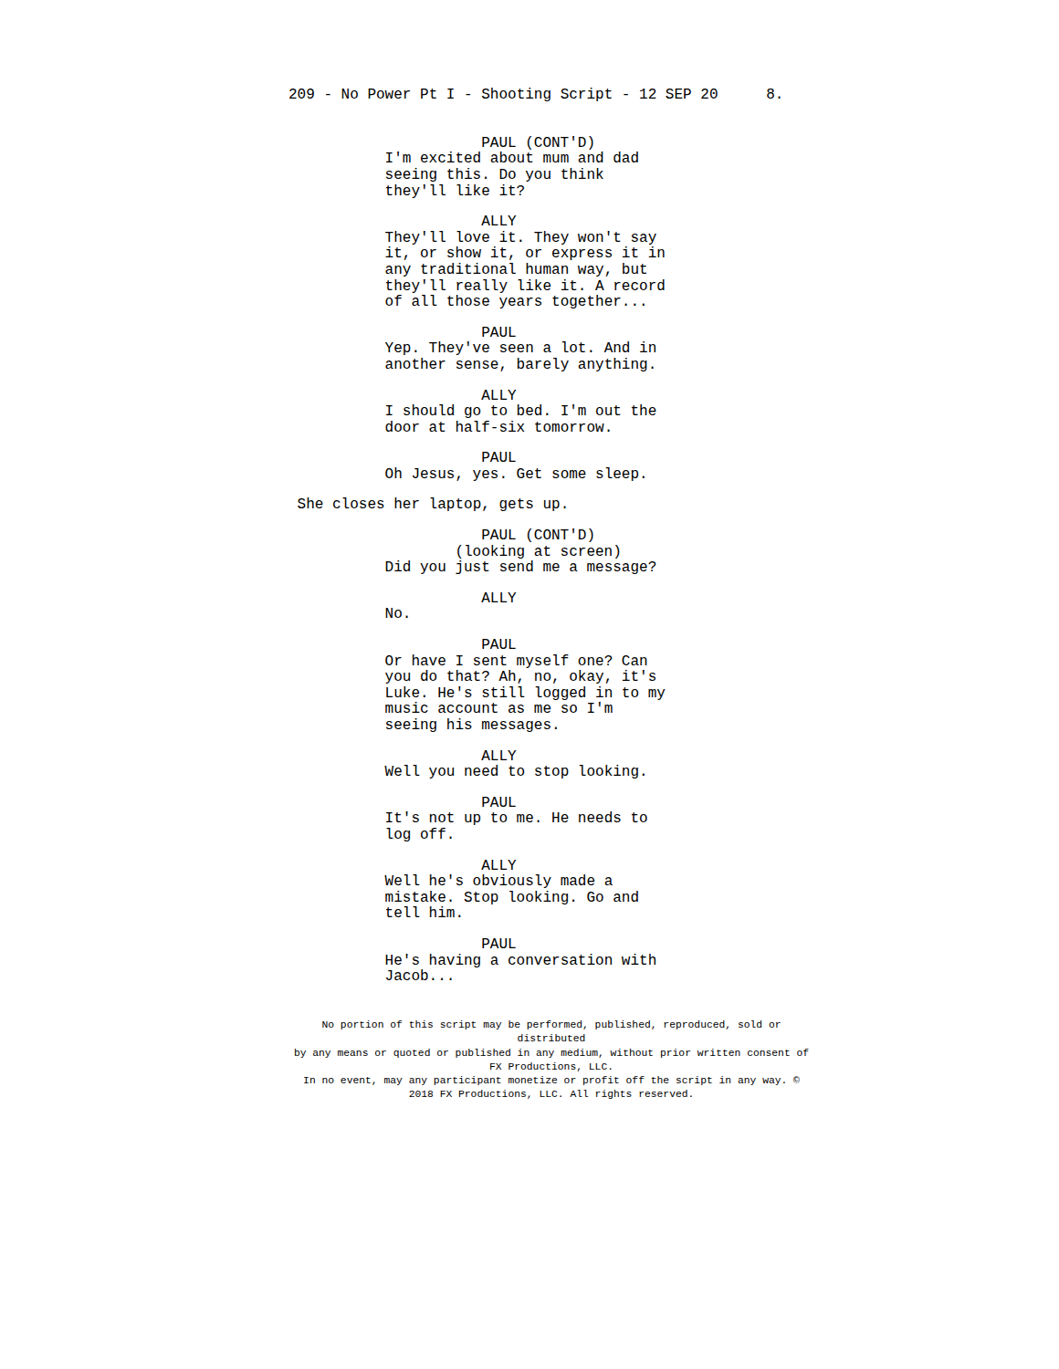209 - No Power Pt I - Shooting Script - 12 SEP 20 8.
PAUL (CONT'D)
I'm excited about mum and dad seeing this. Do you think they'll like it?
ALLY
They'll love it. They won't say it, or show it, or express it in any traditional human way, but they'll really like it. A record of all those years together...
PAUL
Yep. They've seen a lot. And in another sense, barely anything.
ALLY
I should go to bed. I'm out the door at half-six tomorrow.
PAUL
Oh Jesus, yes. Get some sleep.
She closes her laptop, gets up.
PAUL (CONT'D)
(looking at screen)
Did you just send me a message?
ALLY
No.
PAUL
Or have I sent myself one? Can you do that? Ah, no, okay, it's Luke. He's still logged in to my music account as me so I'm seeing his messages.
ALLY
Well you need to stop looking.
PAUL
It's not up to me. He needs to log off.
ALLY
Well he's obviously made a mistake. Stop looking. Go and tell him.
PAUL
He's having a conversation with Jacob...
No portion of this script may be performed, published, reproduced, sold or distributed
by any means or quoted or published in any medium, without prior written consent of FX Productions, LLC.
In no event, may any participant monetize or profit off the script in any way. © 2018 FX Productions, LLC. All rights reserved.